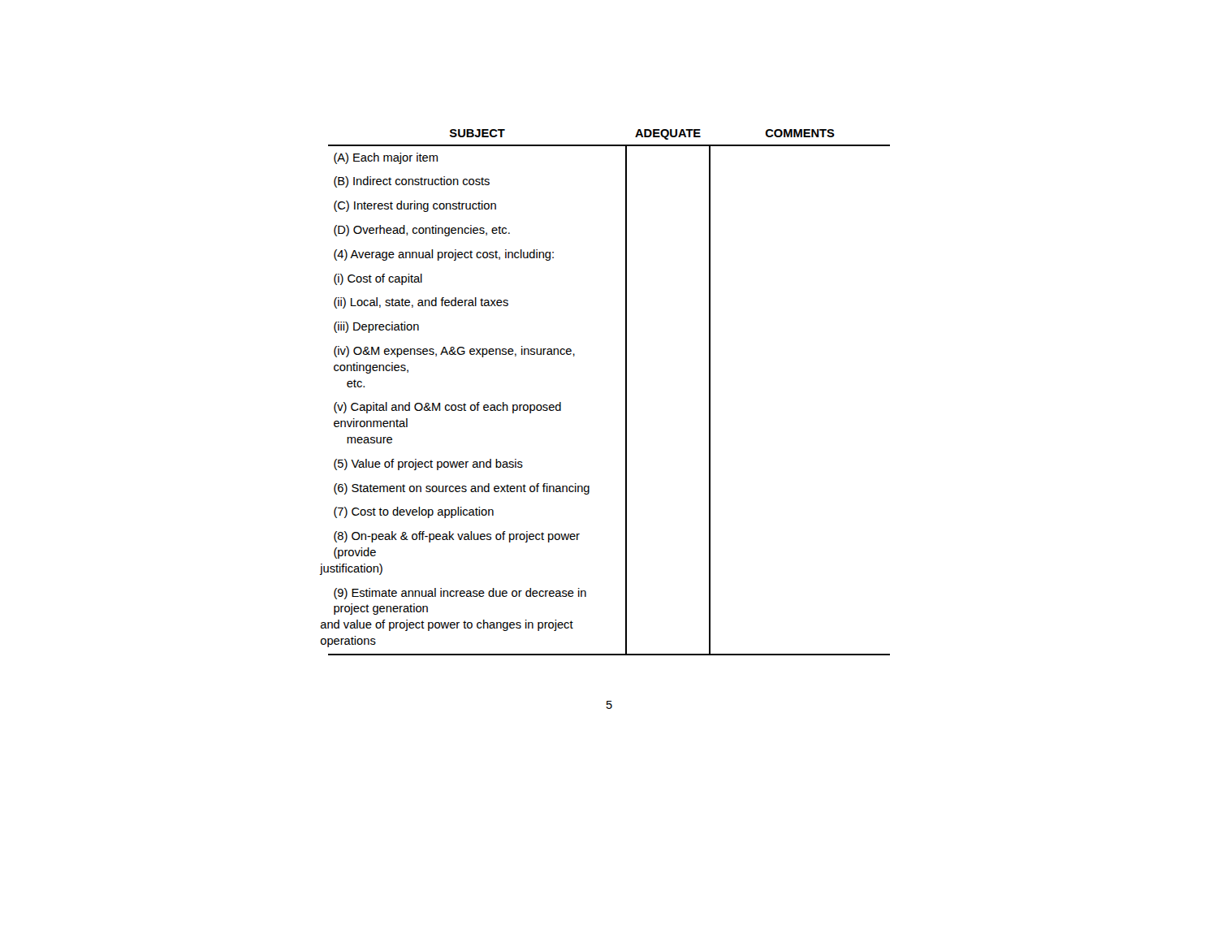| SUBJECT | ADEQUATE | COMMENTS |
| --- | --- | --- |
| (A) Each major item | | |
| (B) Indirect construction costs | | |
| (C) Interest during construction | | |
| (D) Overhead, contingencies, etc. | | |
| (4) Average annual project cost, including: | | |
| (i) Cost of capital | | |
| (ii) Local, state, and federal taxes | | |
| (iii) Depreciation | | |
| (iv) O&M expenses, A&G expense, insurance, contingencies, etc. | | |
| (v) Capital and O&M cost of each proposed environmental measure | | |
| (5) Value of project power and basis | | |
| (6) Statement on sources and extent of financing | | |
| (7) Cost to develop application | | |
| (8) On-peak & off-peak values of project power (provide justification) | | |
| (9) Estimate annual increase due or decrease in project generation and value of project power to changes in project operations | | |
5